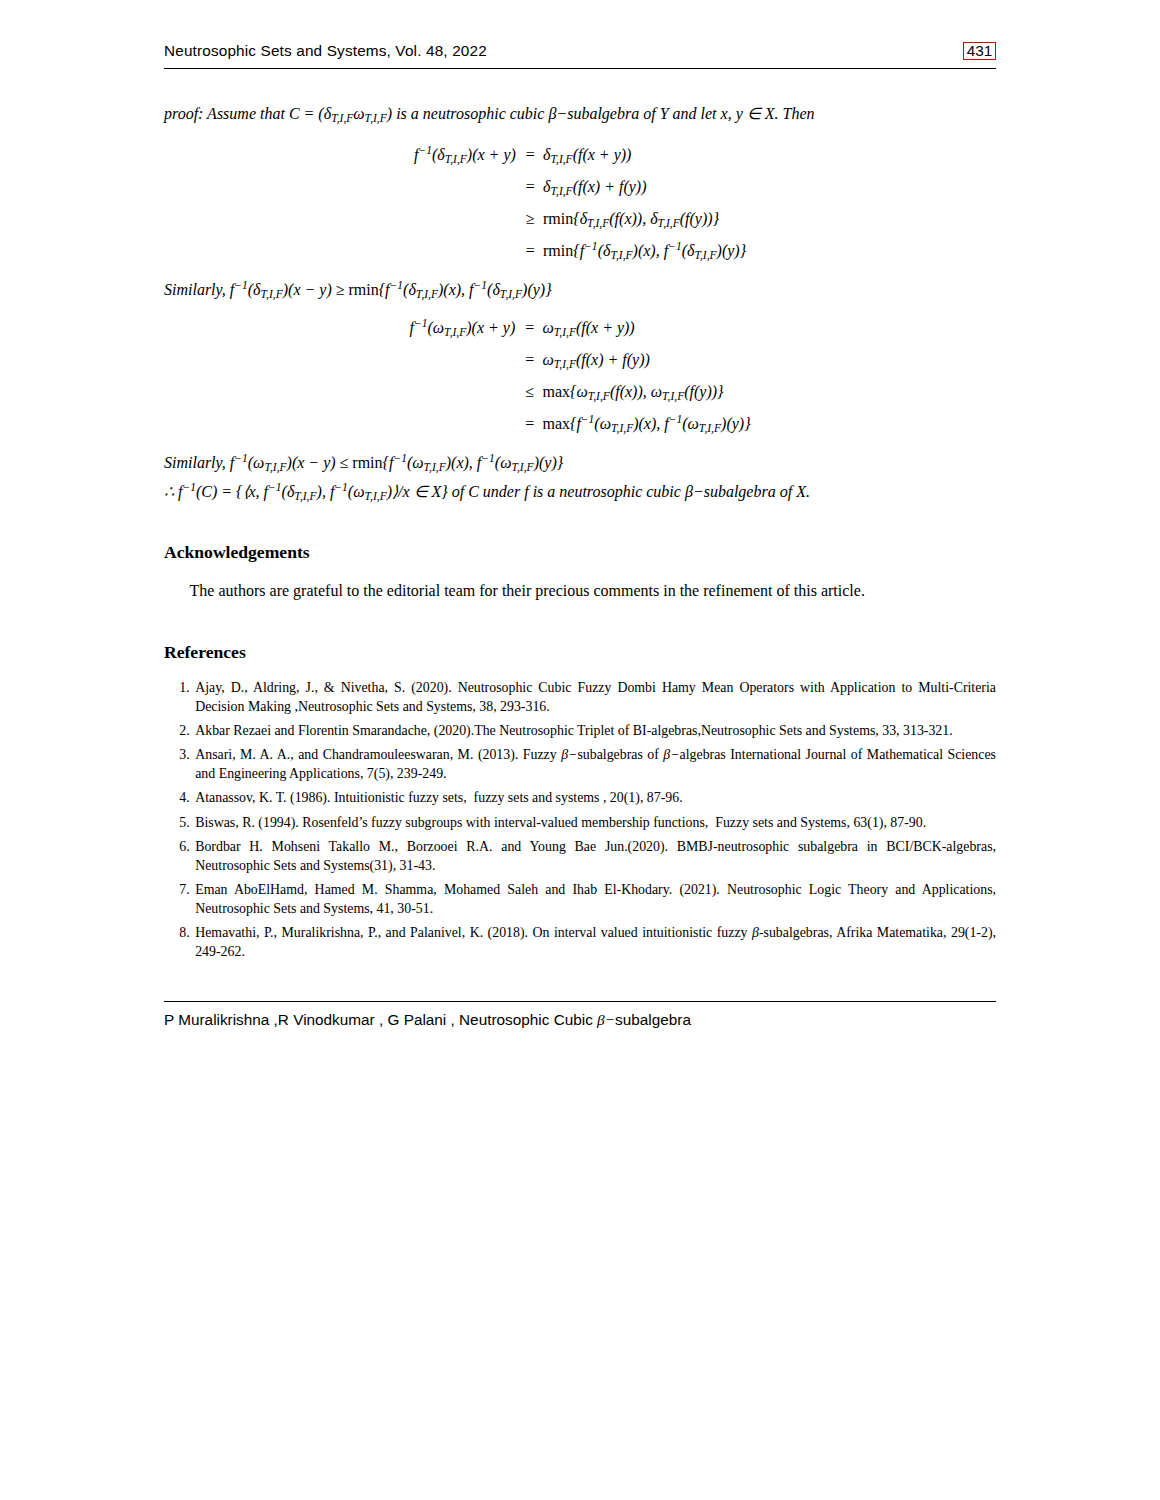Neutrosophic Sets and Systems, Vol. 48, 2022 431
proof: Assume that C = (δT,I,FωT,I,F) is a neutrosophic cubic β−subalgebra of Y and let x, y ∈ X. Then
f−1(δT,I,F)(x + y)
= δT,I,F(f(x + y))
= δT,I,F(f(x) + f(y))
≥ rmin{δT,I,F(f(x)), δT,I,F(f(y))}
= rmin{f−1(δT,I,F)(x), f−1(δT,I,F)(y)}
Similarly, f−1(δT,I,F)(x − y) ≥ rmin{f−1(δT,I,F)(x), f−1(δT,I,F)(y)}
f−1(ωT,I,F)(x + y)
= ωT,I,F(f(x + y))
= ωT,I,F(f(x) + f(y))
≤ max{ωT,I,F(f(x)), ωT,I,F(f(y))}
= max{f−1(ωT,I,F)(x), f−1(ωT,I,F)(y)}
Similarly, f−1(ωT,I,F)(x − y) ≤ rmin{f−1(ωT,I,F)(x), f−1(ωT,I,F)(y)}
∴ f−1(C) = {⟨x, f−1(δT,I,F), f−1(ωT,I,F)⟩/x ∈ X} of C under f is a neutrosophic cubic β−subalgebra of X.
Acknowledgements
The authors are grateful to the editorial team for their precious comments in the refinement of this article.
References
Ajay, D., Aldring, J., & Nivetha, S. (2020). Neutrosophic Cubic Fuzzy Dombi Hamy Mean Operators with Application to Multi-Criteria Decision Making ,Neutrosophic Sets and Systems, 38, 293-316.
Akbar Rezaei and Florentin Smarandache, (2020).The Neutrosophic Triplet of BI-algebras,Neutrosophic Sets and Systems, 33, 313-321.
Ansari, M. A. A., and Chandramouleeswaran, M. (2013). Fuzzy β−subalgebras of β−algebras International Journal of Mathematical Sciences and Engineering Applications, 7(5), 239-249.
Atanassov, K. T. (1986). Intuitionistic fuzzy sets, fuzzy sets and systems , 20(1), 87-96.
Biswas, R. (1994). Rosenfeld’s fuzzy subgroups with interval-valued membership functions, Fuzzy sets and Systems, 63(1), 87-90.
Bordbar H. Mohseni Takallo M., Borzooei R.A. and Young Bae Jun.(2020). BMBJ-neutrosophic subalgebra in BCI/BCK-algebras, Neutrosophic Sets and Systems(31), 31-43.
Eman AboElHamd, Hamed M. Shamma, Mohamed Saleh and Ihab El-Khodary. (2021). Neutrosophic Logic Theory and Applications, Neutrosophic Sets and Systems, 41, 30-51.
Hemavathi, P., Muralikrishna, P., and Palanivel, K. (2018). On interval valued intuitionistic fuzzy β-subalgebras, Afrika Matematika, 29(1-2), 249-262.
P Muralikrishna ,R Vinodkumar , G Palani , Neutrosophic Cubic β−subalgebra